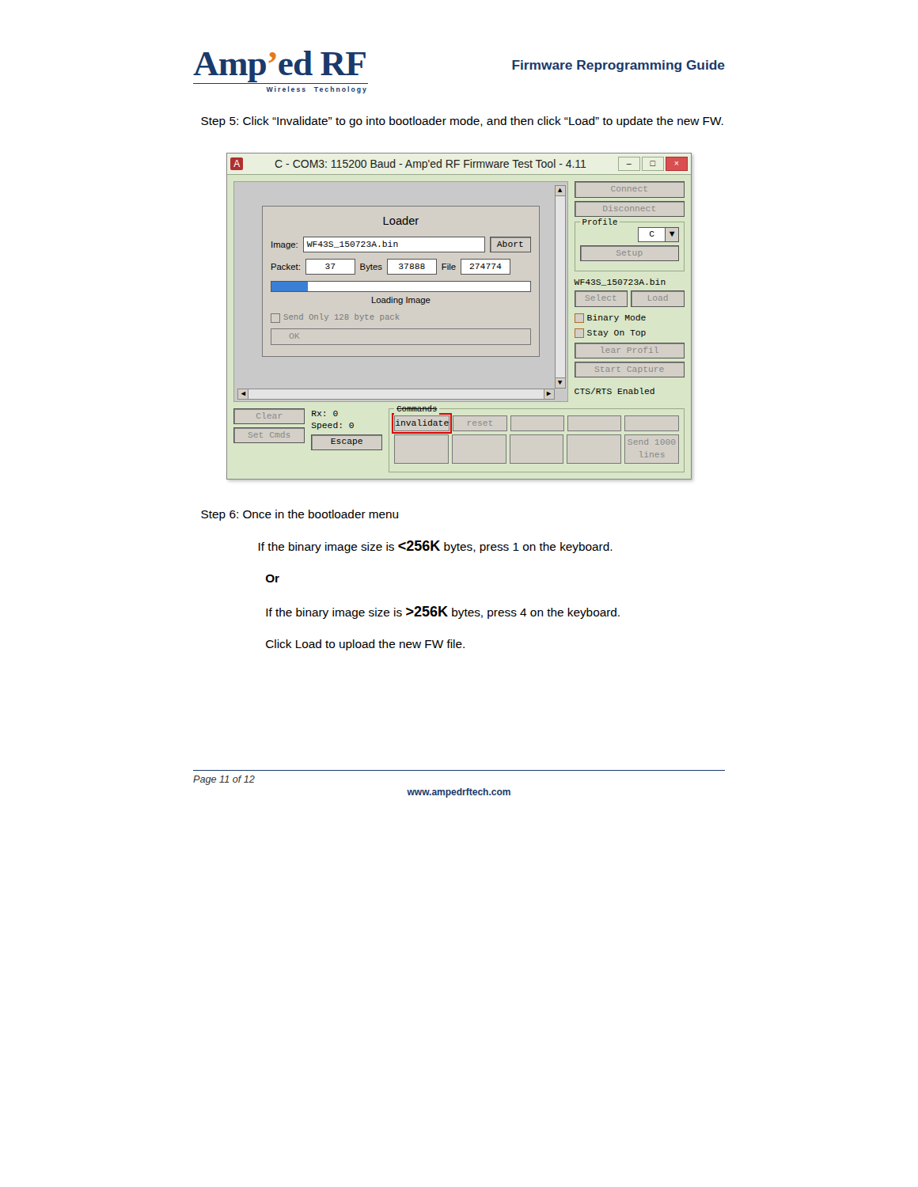Amp’ed RF
Wireless Technology
Firmware Reprogramming Guide
Step 5: Click “Invalidate” to go into bootloader mode, and then click “Load” to update the new FW.
A
C - COM3: 115200 Baud - Amp'ed RF Firmware Test Tool - 4.11
–
□
×
Loader
Image: WF43S_150723A.bin Abort
Packet: 37 Bytes 37888 File 274774
Loading Image
Send Only 128 byte pack
OK
▲
▼
◀
▶
Connect
Disconnect
Profile
C▼
Setup
WF43S_150723A.bin
Select
Load
Binary Mode
Stay On Top
lear Profil
Start Capture
CTS/RTS Enabled
Clear
Set Cmds
Rx: 0
Speed: 0
Escape
Commands
invalidate
reset
Send 1000 lines
Step 6: Once in the bootloader menu
If the binary image size is <256K bytes, press 1 on the keyboard.
Or
If the binary image size is >256K bytes, press 4 on the keyboard.
Click Load to upload the new FW file.
Page 11 of 12
www.ampedrftech.com